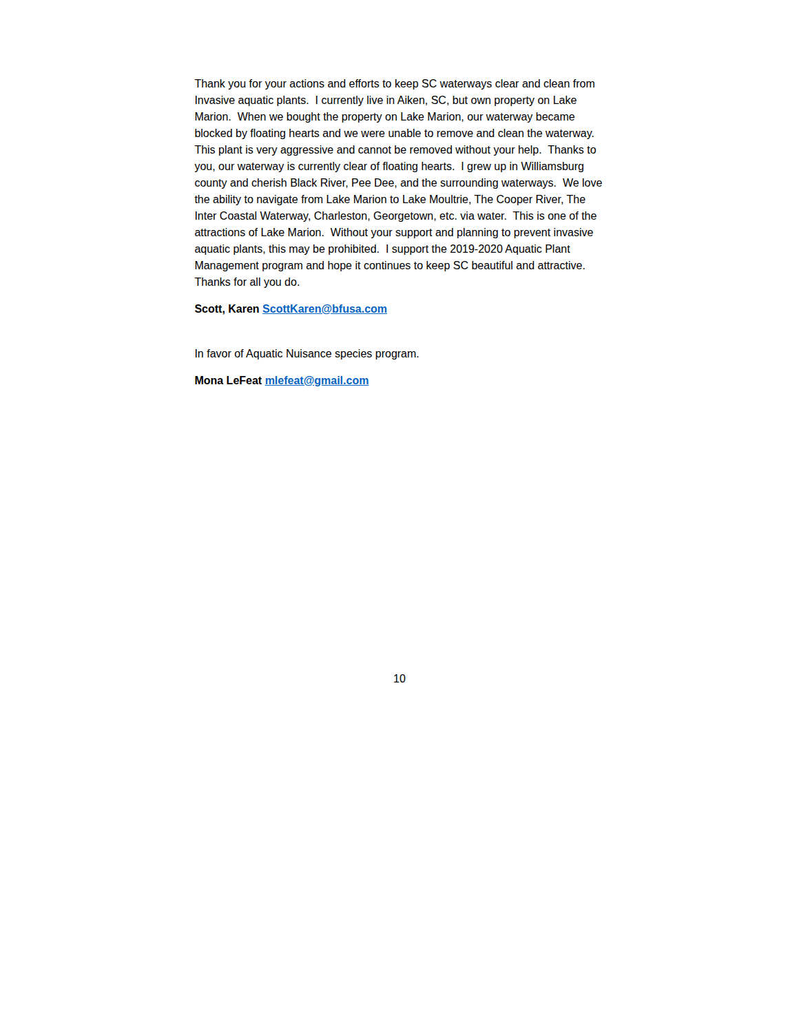Thank you for your actions and efforts to keep SC waterways clear and clean from Invasive aquatic plants. I currently live in Aiken, SC, but own property on Lake Marion. When we bought the property on Lake Marion, our waterway became blocked by floating hearts and we were unable to remove and clean the waterway. This plant is very aggressive and cannot be removed without your help. Thanks to you, our waterway is currently clear of floating hearts. I grew up in Williamsburg county and cherish Black River, Pee Dee, and the surrounding waterways. We love the ability to navigate from Lake Marion to Lake Moultrie, The Cooper River, The Inter Coastal Waterway, Charleston, Georgetown, etc. via water. This is one of the attractions of Lake Marion. Without your support and planning to prevent invasive aquatic plants, this may be prohibited. I support the 2019-2020 Aquatic Plant Management program and hope it continues to keep SC beautiful and attractive. Thanks for all you do.
Scott, Karen ScottKaren@bfusa.com
In favor of Aquatic Nuisance species program.
Mona LeFeat mlefeat@gmail.com
10